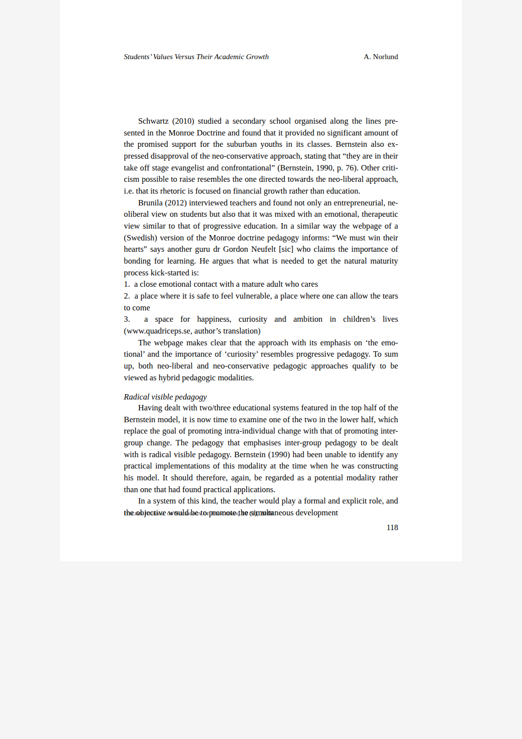Students’ Values Versus Their Academic Growth A. Norlund
Schwartz (2010) studied a secondary school organised along the lines presented in the Monroe Doctrine and found that it provided no significant amount of the promised support for the suburban youths in its classes. Bernstein also expressed disapproval of the neo-conservative approach, stating that “they are in their take off stage evangelist and confrontational” (Bernstein, 1990, p. 76). Other criticism possible to raise resembles the one directed towards the neo-liberal approach, i.e. that its rhetoric is focused on financial growth rather than education.
Brunila (2012) interviewed teachers and found not only an entrepreneurial, neoliberal view on students but also that it was mixed with an emotional, therapeutic view similar to that of progressive education. In a similar way the webpage of a (Swedish) version of the Monroe doctrine pedagogy informs: “We must win their hearts” says another guru dr Gordon Neufelt [sic] who claims the importance of bonding for learning. He argues that what is needed to get the natural maturity process kick-started is:
1. a close emotional contact with a mature adult who cares
2. a place where it is safe to feel vulnerable, a place where one can allow the tears to come
3. a space for happiness, curiosity and ambition in children’s lives (www.quadriceps.se, author’s translation)
The webpage makes clear that the approach with its emphasis on ‘the emotional’ and the importance of ‘curiosity’ resembles progressive pedagogy. To sum up, both neo-liberal and neo-conservative pedagogic approaches qualify to be viewed as hybrid pedagogic modalities.
Radical visible pedagogy
Having dealt with two/three educational systems featured in the top half of the Bernstein model, it is now time to examine one of the two in the lower half, which replace the goal of promoting intra-individual change with that of promoting inter-group change. The pedagogy that emphasises inter-group pedagogy to be dealt with is radical visible pedagogy. Bernstein (1990) had been unable to identify any practical implementations of this modality at the time when he was constructing his model. It should therefore, again, be regarded as a potential modality rather than one that had found practical applications.
In a system of this kind, the teacher would play a formal and explicit role, and the objective would be to promote the simultaneous development
Italian Journal of Sociology of Education, 10 (1), 2018
118